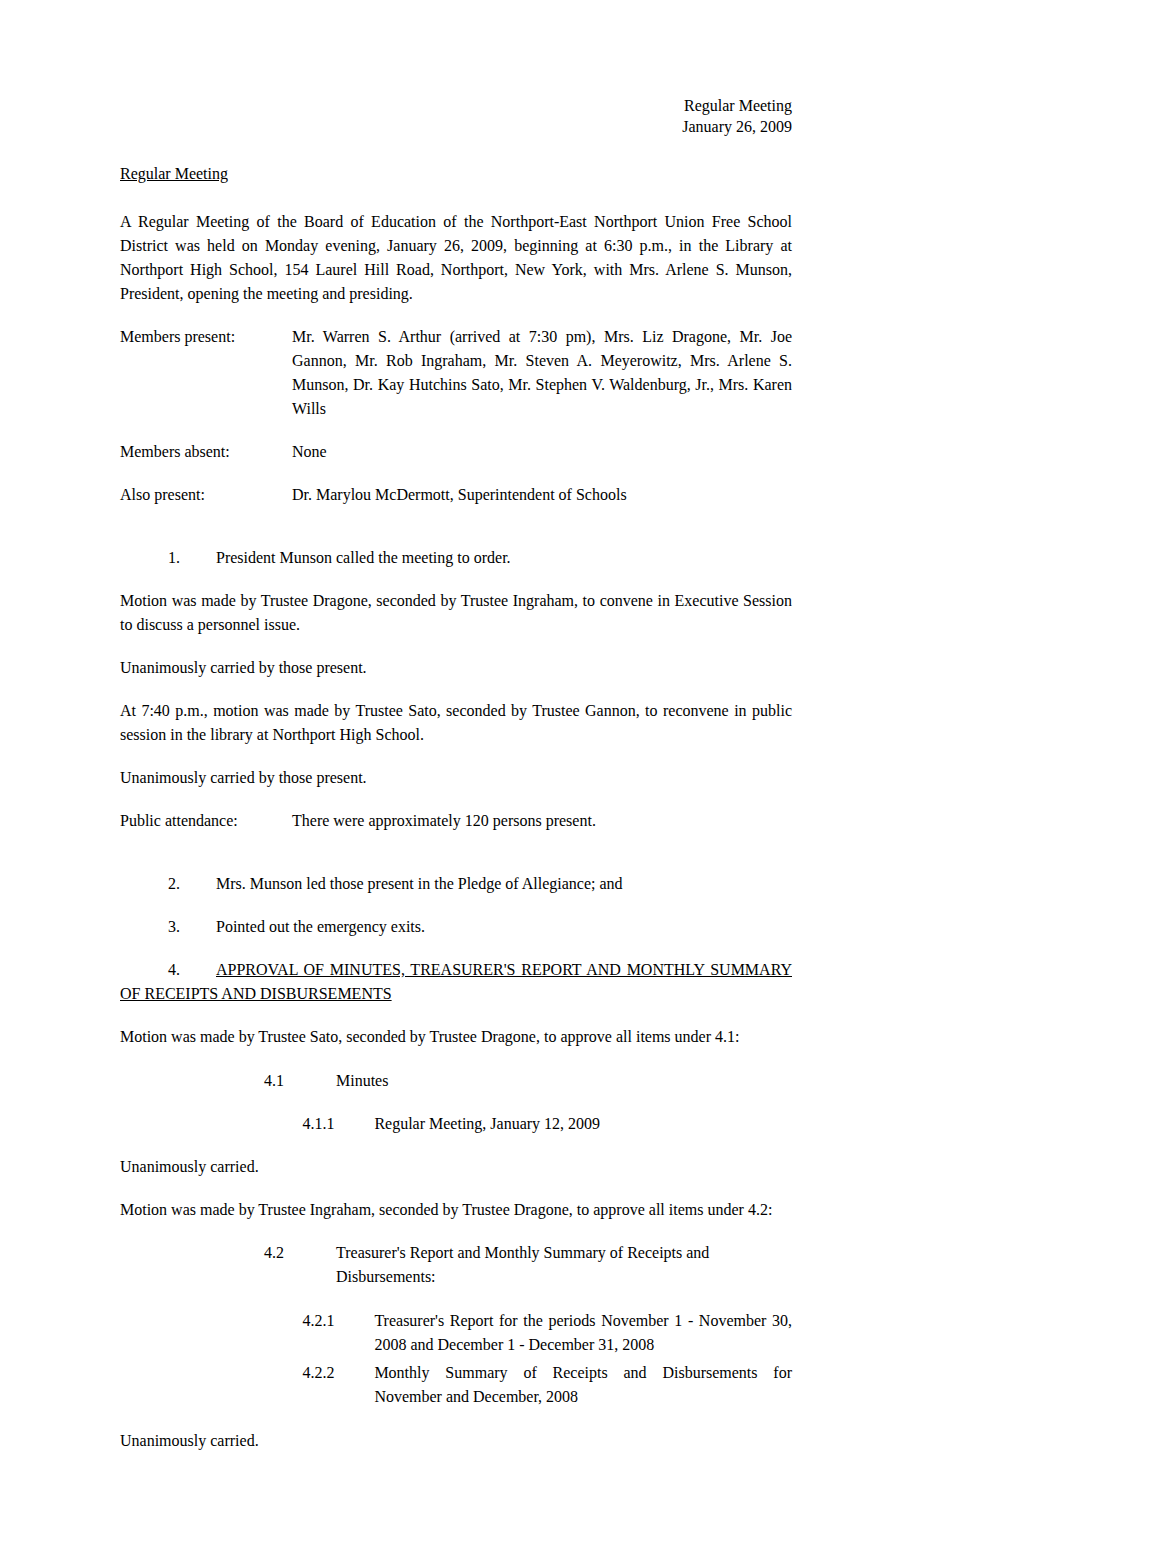Regular Meeting
January 26, 2009
Regular Meeting
A Regular Meeting of the Board of Education of the Northport-East Northport Union Free School District was held on Monday evening, January 26, 2009, beginning at 6:30 p.m., in the Library at Northport High School, 154 Laurel Hill Road, Northport, New York, with Mrs. Arlene S. Munson, President, opening the meeting and presiding.
| Members present: | Mr. Warren S. Arthur (arrived at 7:30 pm), Mrs. Liz Dragone, Mr. Joe Gannon, Mr. Rob Ingraham, Mr. Steven A. Meyerowitz, Mrs. Arlene S. Munson, Dr. Kay Hutchins Sato, Mr. Stephen V. Waldenburg, Jr., Mrs. Karen Wills |
| Members absent: | None |
| Also present: | Dr. Marylou McDermott, Superintendent of Schools |
1. President Munson called the meeting to order.
Motion was made by Trustee Dragone, seconded by Trustee Ingraham, to convene in Executive Session to discuss a personnel issue.
Unanimously carried by those present.
At 7:40 p.m., motion was made by Trustee Sato, seconded by Trustee Gannon, to reconvene in public session in the library at Northport High School.
Unanimously carried by those present.
| Public attendance: | There were approximately 120 persons present. |
2. Mrs. Munson led those present in the Pledge of Allegiance; and
3. Pointed out the emergency exits.
4. APPROVAL OF MINUTES, TREASURER'S REPORT AND MONTHLY SUMMARY OF RECEIPTS AND DISBURSEMENTS
Motion was made by Trustee Sato, seconded by Trustee Dragone, to approve all items under 4.1:
4.1 Minutes
4.1.1 Regular Meeting, January 12, 2009
Unanimously carried.
Motion was made by Trustee Ingraham, seconded by Trustee Dragone, to approve all items under 4.2:
4.2 Treasurer's Report and Monthly Summary of Receipts and Disbursements:
4.2.1 Treasurer's Report for the periods November 1 - November 30, 2008 and December 1 - December 31, 2008
4.2.2 Monthly Summary of Receipts and Disbursements for November and December, 2008
Unanimously carried.